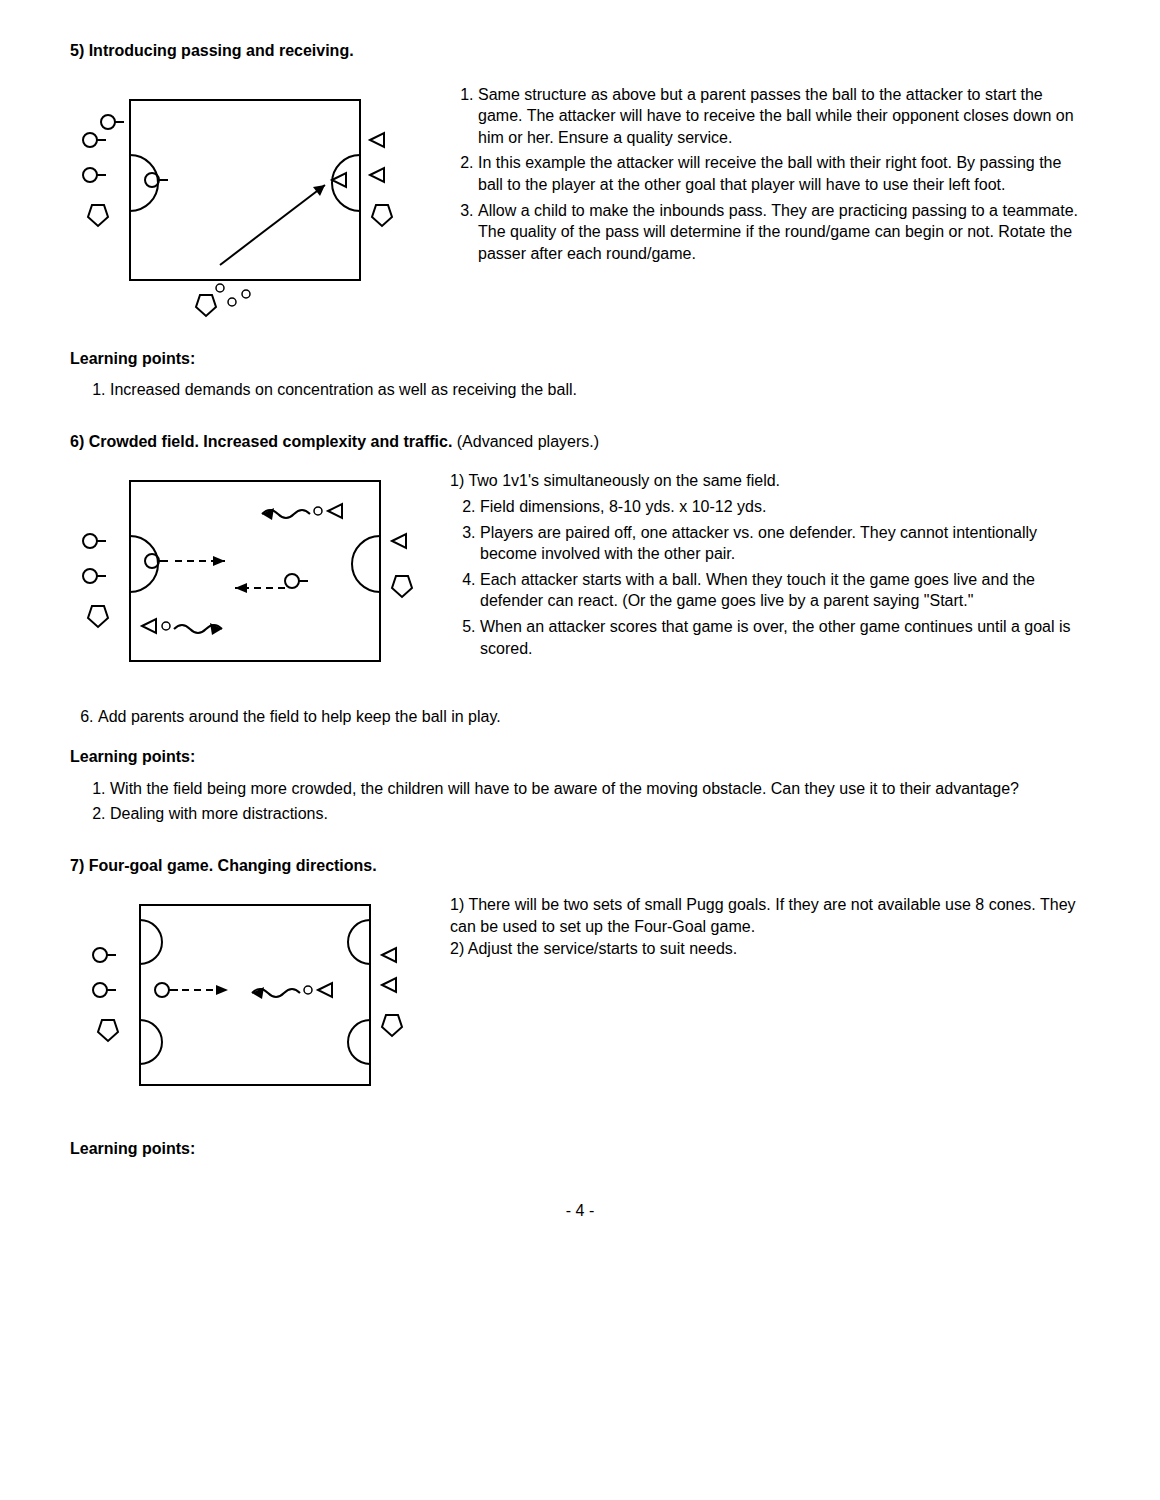5) Introducing passing and receiving.
Same structure as above but a parent passes the ball to the attacker to start the game. The attacker will have to receive the ball while their opponent closes down on him or her. Ensure a quality service.
In this example the attacker will receive the ball with their right foot. By passing the ball to the player at the other goal that player will have to use their left foot.
Allow a child to make the inbounds pass. They are practicing passing to a teammate. The quality of the pass will determine if the round/game can begin or not. Rotate the passer after each round/game.
Learning points:
Increased demands on concentration as well as receiving the ball.
6) Crowded field. Increased complexity and traffic. (Advanced players.)
1) Two 1v1's simultaneously on the same field.
Field dimensions, 8-10 yds. x 10-12 yds.
Players are paired off, one attacker vs. one defender. They cannot intentionally become involved with the other pair.
Each attacker starts with a ball. When they touch it the game goes live and the defender can react. (Or the game goes live by a parent saying "Start."
When an attacker scores that game is over, the other game continues until a goal is scored.
Add parents around the field to help keep the ball in play.
Learning points:
With the field being more crowded, the children will have to be aware of the moving obstacle. Can they use it to their advantage?
Dealing with more distractions.
7) Four-goal game. Changing directions.
1) There will be two sets of small Pugg goals. If they are not available use 8 cones. They can be used to set up the Four-Goal game.
2) Adjust the service/starts to suit needs.
Learning points:
- 4 -